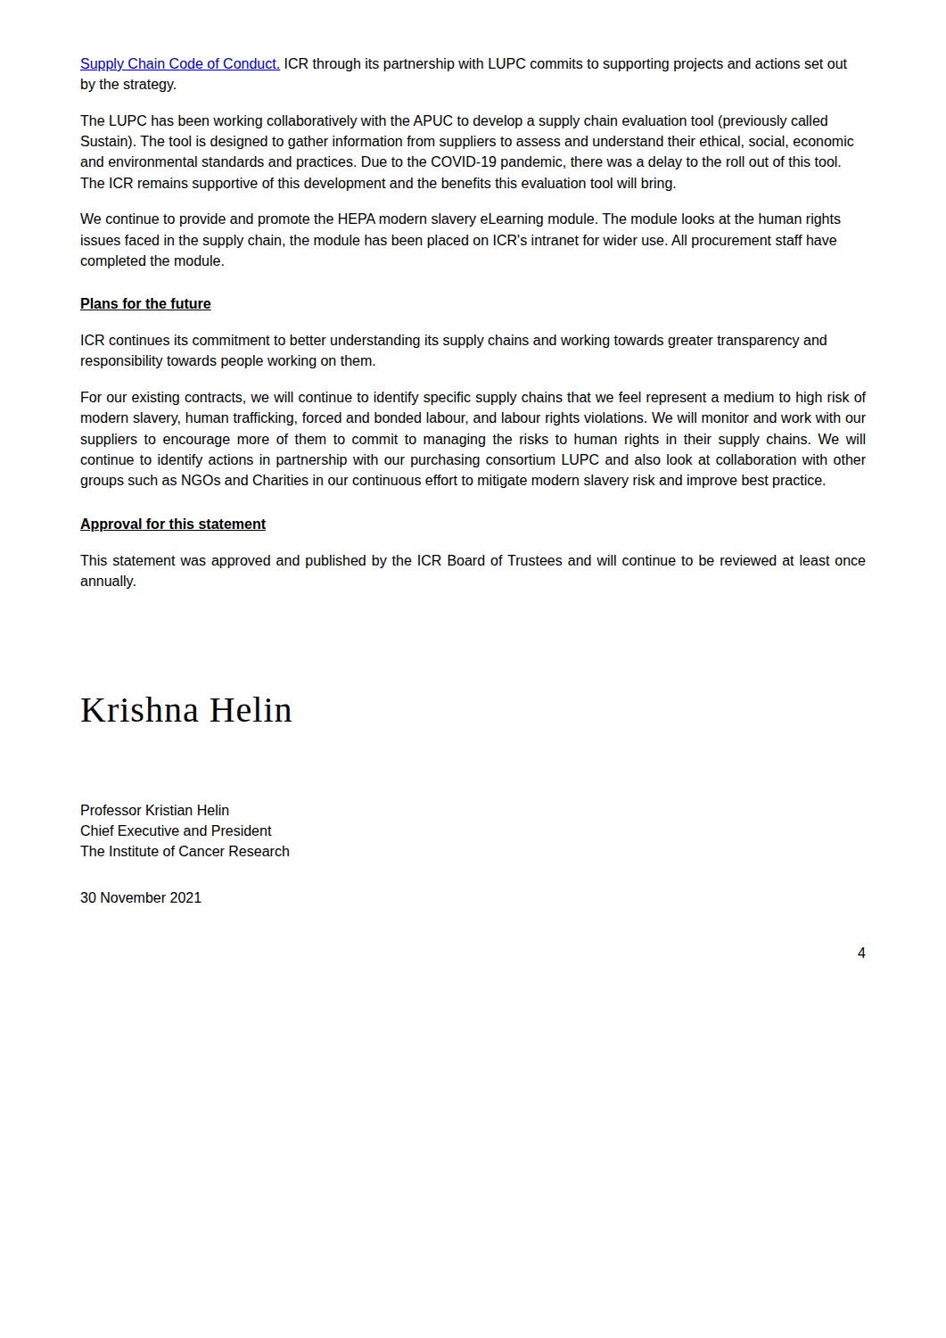Supply Chain Code of Conduct. ICR through its partnership with LUPC commits to supporting projects and actions set out by the strategy.
The LUPC has been working collaboratively with the APUC to develop a supply chain evaluation tool (previously called Sustain). The tool is designed to gather information from suppliers to assess and understand their ethical, social, economic and environmental standards and practices. Due to the COVID-19 pandemic, there was a delay to the roll out of this tool. The ICR remains supportive of this development and the benefits this evaluation tool will bring.
We continue to provide and promote the HEPA modern slavery eLearning module. The module looks at the human rights issues faced in the supply chain, the module has been placed on ICR's intranet for wider use. All procurement staff have completed the module.
Plans for the future
ICR continues its commitment to better understanding its supply chains and working towards greater transparency and responsibility towards people working on them.
For our existing contracts, we will continue to identify specific supply chains that we feel represent a medium to high risk of modern slavery, human trafficking, forced and bonded labour, and labour rights violations. We will monitor and work with our suppliers to encourage more of them to commit to managing the risks to human rights in their supply chains. We will continue to identify actions in partnership with our purchasing consortium LUPC and also look at collaboration with other groups such as NGOs and Charities in our continuous effort to mitigate modern slavery risk and improve best practice.
Approval for this statement
This statement was approved and published by the ICR Board of Trustees and will continue to be reviewed at least once annually.
Krishna Helin
Professor Kristian Helin
Chief Executive and President
The Institute of Cancer Research
30 November 2021
4